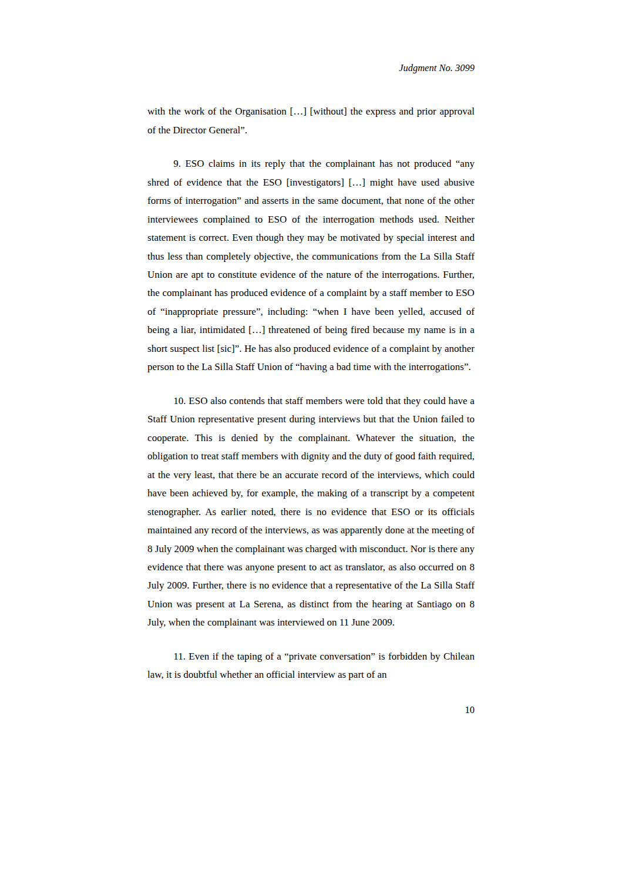Judgment No. 3099
with the work of the Organisation […] [without] the express and prior approval of the Director General”.
9. ESO claims in its reply that the complainant has not produced “any shred of evidence that the ESO [investigators] […] might have used abusive forms of interrogation” and asserts in the same document, that none of the other interviewees complained to ESO of the interrogation methods used. Neither statement is correct. Even though they may be motivated by special interest and thus less than completely objective, the communications from the La Silla Staff Union are apt to constitute evidence of the nature of the interrogations. Further, the complainant has produced evidence of a complaint by a staff member to ESO of “inappropriate pressure”, including: “when I have been yelled, accused of being a liar, intimidated […] threatened of being fired because my name is in a short suspect list [sic]”. He has also produced evidence of a complaint by another person to the La Silla Staff Union of “having a bad time with the interrogations”.
10. ESO also contends that staff members were told that they could have a Staff Union representative present during interviews but that the Union failed to cooperate. This is denied by the complainant. Whatever the situation, the obligation to treat staff members with dignity and the duty of good faith required, at the very least, that there be an accurate record of the interviews, which could have been achieved by, for example, the making of a transcript by a competent stenographer. As earlier noted, there is no evidence that ESO or its officials maintained any record of the interviews, as was apparently done at the meeting of 8 July 2009 when the complainant was charged with misconduct. Nor is there any evidence that there was anyone present to act as translator, as also occurred on 8 July 2009. Further, there is no evidence that a representative of the La Silla Staff Union was present at La Serena, as distinct from the hearing at Santiago on 8 July, when the complainant was interviewed on 11 June 2009.
11. Even if the taping of a “private conversation” is forbidden by Chilean law, it is doubtful whether an official interview as part of an
10